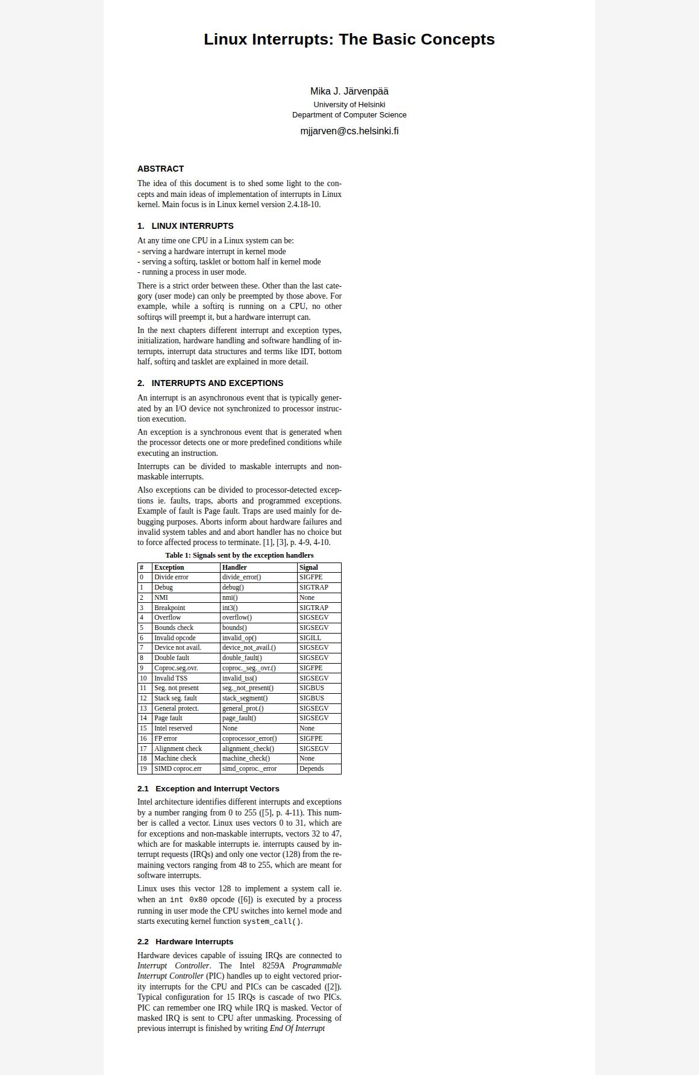Linux Interrupts: The Basic Concepts
Mika J. Järvenpää
University of Helsinki
Department of Computer Science
mjjarven@cs.helsinki.fi
ABSTRACT
The idea of this document is to shed some light to the concepts and main ideas of implementation of interrupts in Linux kernel. Main focus is in Linux kernel version 2.4.18-10.
1. LINUX INTERRUPTS
At any time one CPU in a Linux system can be:
- serving a hardware interrupt in kernel mode
- serving a softirq, tasklet or bottom half in kernel mode
- running a process in user mode.
There is a strict order between these. Other than the last category (user mode) can only be preempted by those above. For example, while a softirq is running on a CPU, no other softirqs will preempt it, but a hardware interrupt can.
In the next chapters different interrupt and exception types, initialization, hardware handling and software handling of interrupts, interrupt data structures and terms like IDT, bottom half, softirq and tasklet are explained in more detail.
2. INTERRUPTS AND EXCEPTIONS
An interrupt is an asynchronous event that is typically generated by an I/O device not synchronized to processor instruction execution.
An exception is a synchronous event that is generated when the processor detects one or more predefined conditions while executing an instruction.
Interrupts can be divided to maskable interrupts and non-maskable interrupts.
Also exceptions can be divided to processor-detected exceptions ie. faults, traps, aborts and programmed exceptions. Example of fault is Page fault. Traps are used mainly for debugging purposes. Aborts inform about hardware failures and invalid system tables and and abort handler has no choice but to force affected process to terminate. [1], [3], p. 4-9, 4-10.
Table 1: Signals sent by the exception handlers
| # | Exception | Handler | Signal |
| --- | --- | --- | --- |
| 0 | Divide error | divide_error() | SIGFPE |
| 1 | Debug | debug() | SIGTRAP |
| 2 | NMI | nmi() | None |
| 3 | Breakpoint | int3() | SIGTRAP |
| 4 | Overflow | overflow() | SIGSEGV |
| 5 | Bounds check | bounds() | SIGSEGV |
| 6 | Invalid opcode | invalid_op() | SIGILL |
| 7 | Device not avail. | device_not_avail.() | SIGSEGV |
| 8 | Double fault | double_fault() | SIGSEGV |
| 9 | Coproc.seg.ovr. | coproc._seg._ovr.() | SIGFPE |
| 10 | Invalid TSS | invalid_tss() | SIGSEGV |
| 11 | Seg. not present | seg._not_present() | SIGBUS |
| 12 | Stack seg. fault | stack_segment() | SIGBUS |
| 13 | General protect. | general_prot.() | SIGSEGV |
| 14 | Page fault | page_fault() | SIGSEGV |
| 15 | Intel reserved | None | None |
| 16 | FP error | coprocessor_error() | SIGFPE |
| 17 | Alignment check | alignment_check() | SIGSEGV |
| 18 | Machine check | machine_check() | None |
| 19 | SIMD coproc.err | simd_coproc._error | Depends |
2.1 Exception and Interrupt Vectors
Intel architecture identifies different interrupts and exceptions by a number ranging from 0 to 255 ([5], p. 4-11). This number is called a vector. Linux uses vectors 0 to 31, which are for exceptions and non-maskable interrupts, vectors 32 to 47, which are for maskable interrupts ie. interrupts caused by interrupt requests (IRQs) and only one vector (128) from the remaining vectors ranging from 48 to 255, which are meant for software interrupts.
Linux uses this vector 128 to implement a system call ie. when an int 0x80 opcode ([6]) is executed by a process running in user mode the CPU switches into kernel mode and starts executing kernel function system_call().
2.2 Hardware Interrupts
Hardware devices capable of issuing IRQs are connected to Interrupt Controller. The Intel 8259A Programmable Interrupt Controller (PIC) handles up to eight vectored priority interrupts for the CPU and PICs can be cascaded ([2]). Typical configuration for 15 IRQs is cascade of two PICs. PIC can remember one IRQ while IRQ is masked. Vector of masked IRQ is sent to CPU after unmasking. Processing of previous interrupt is finished by writing End Of Interrupt